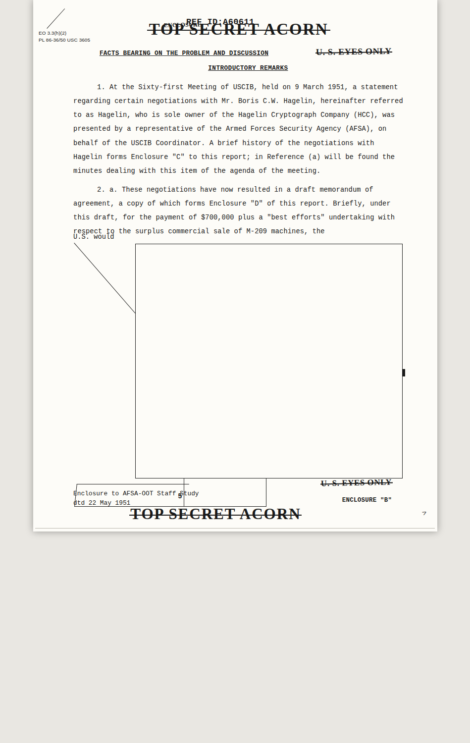EO 3.3(h)(2)
PL 86-36/50 USC 3605
TOP SECRET ACORN ENCLOSURE REF ID:A60611
FACTS BEARING ON THE PROBLEM AND DISCUSSION U. S. EYES ONLY
INTRODUCTORY REMARKS
1. At the Sixty-first Meeting of USCIB, held on 9 March 1951, a statement regarding certain negotiations with Mr. Boris C.W. Hagelin, hereinafter referred to as Hagelin, who is sole owner of the Hagelin Cryptograph Company (HCC), was presented by a representative of the Armed Forces Security Agency (AFSA), on behalf of the USCIB Coordinator. A brief history of the negotiations with Hagelin forms Enclosure "C" to this report; in Reference (a) will be found the minutes dealing with this item of the agenda of the meeting.
2. a. These negotiations have now resulted in a draft memorandum of agreement, a copy of which forms Enclosure "D" of this report. Briefly, under this draft, for the payment of $700,000 plus a "best efforts" undertaking with respect to the surplus commercial sale of M-209 machines, the
U.S. would
U. S. EYES ONLY
ENCLOSURE "B"
Enclosure to AFSA-OOT Staff Study
dtd 22 May 1951
5
TOP SECRET ACORN
>